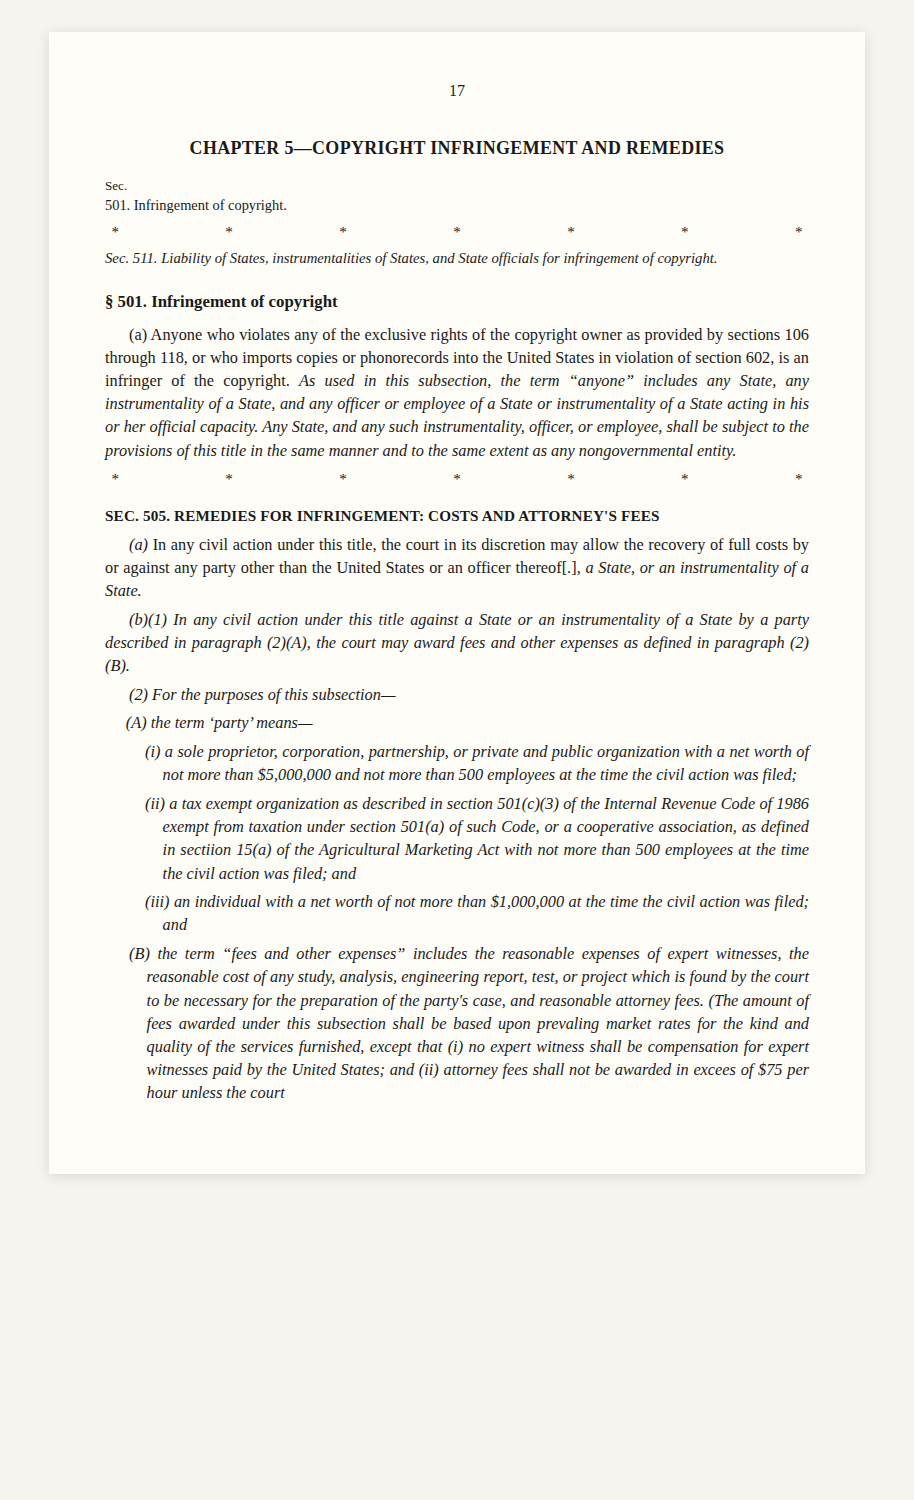17
CHAPTER 5—COPYRIGHT INFRINGEMENT AND REMEDIES
Sec.
501. Infringement of copyright.
*******
Sec. 511. Liability of States, instrumentalities of States, and State officials for infringement of copyright.
§ 501. Infringement of copyright
(a) Anyone who violates any of the exclusive rights of the copyright owner as provided by sections 106 through 118, or who imports copies or phonorecords into the United States in violation of section 602, is an infringer of the copyright. As used in this subsection, the term “anyone” includes any State, any instrumentality of a State, and any officer or employee of a State or instrumentality of a State acting in his or her official capacity. Any State, and any such instrumentality, officer, or employee, shall be subject to the provisions of this title in the same manner and to the same extent as any nongovernmental entity.
*******
SEC. 505. REMEDIES FOR INFRINGEMENT: COSTS AND ATTORNEY'S FEES
(a) In any civil action under this title, the court in its discretion may allow the recovery of full costs by or against any party other than the United States or an officer thereof[.], a State, or an instrumentality of a State.
(b)(1) In any civil action under this title against a State or an instrumentality of a State by a party described in paragraph (2)(A), the court may award fees and other expenses as defined in paragraph (2)(B).
(2) For the purposes of this subsection—
(A) the term ‘party’ means—
(i) a sole proprietor, corporation, partnership, or private and public organization with a net worth of not more than $5,000,000 and not more than 500 employees at the time the civil action was filed;
(ii) a tax exempt organization as described in section 501(c)(3) of the Internal Revenue Code of 1986 exempt from taxation under section 501(a) of such Code, or a cooperative association, as defined in sectiion 15(a) of the Agricultural Marketing Act with not more than 500 employees at the time the civil action was filed; and
(iii) an individual with a net worth of not more than $1,000,000 at the time the civil action was filed; and
(B) the term “fees and other expenses” includes the reasonable expenses of expert witnesses, the reasonable cost of any study, analysis, engineering report, test, or project which is found by the court to be necessary for the preparation of the party's case, and reasonable attorney fees. (The amount of fees awarded under this subsection shall be based upon prevaling market rates for the kind and quality of the services furnished, except that (i) no expert witness shall be compensation for expert witnesses paid by the United States; and (ii) attorney fees shall not be awarded in excees of $75 per hour unless the court